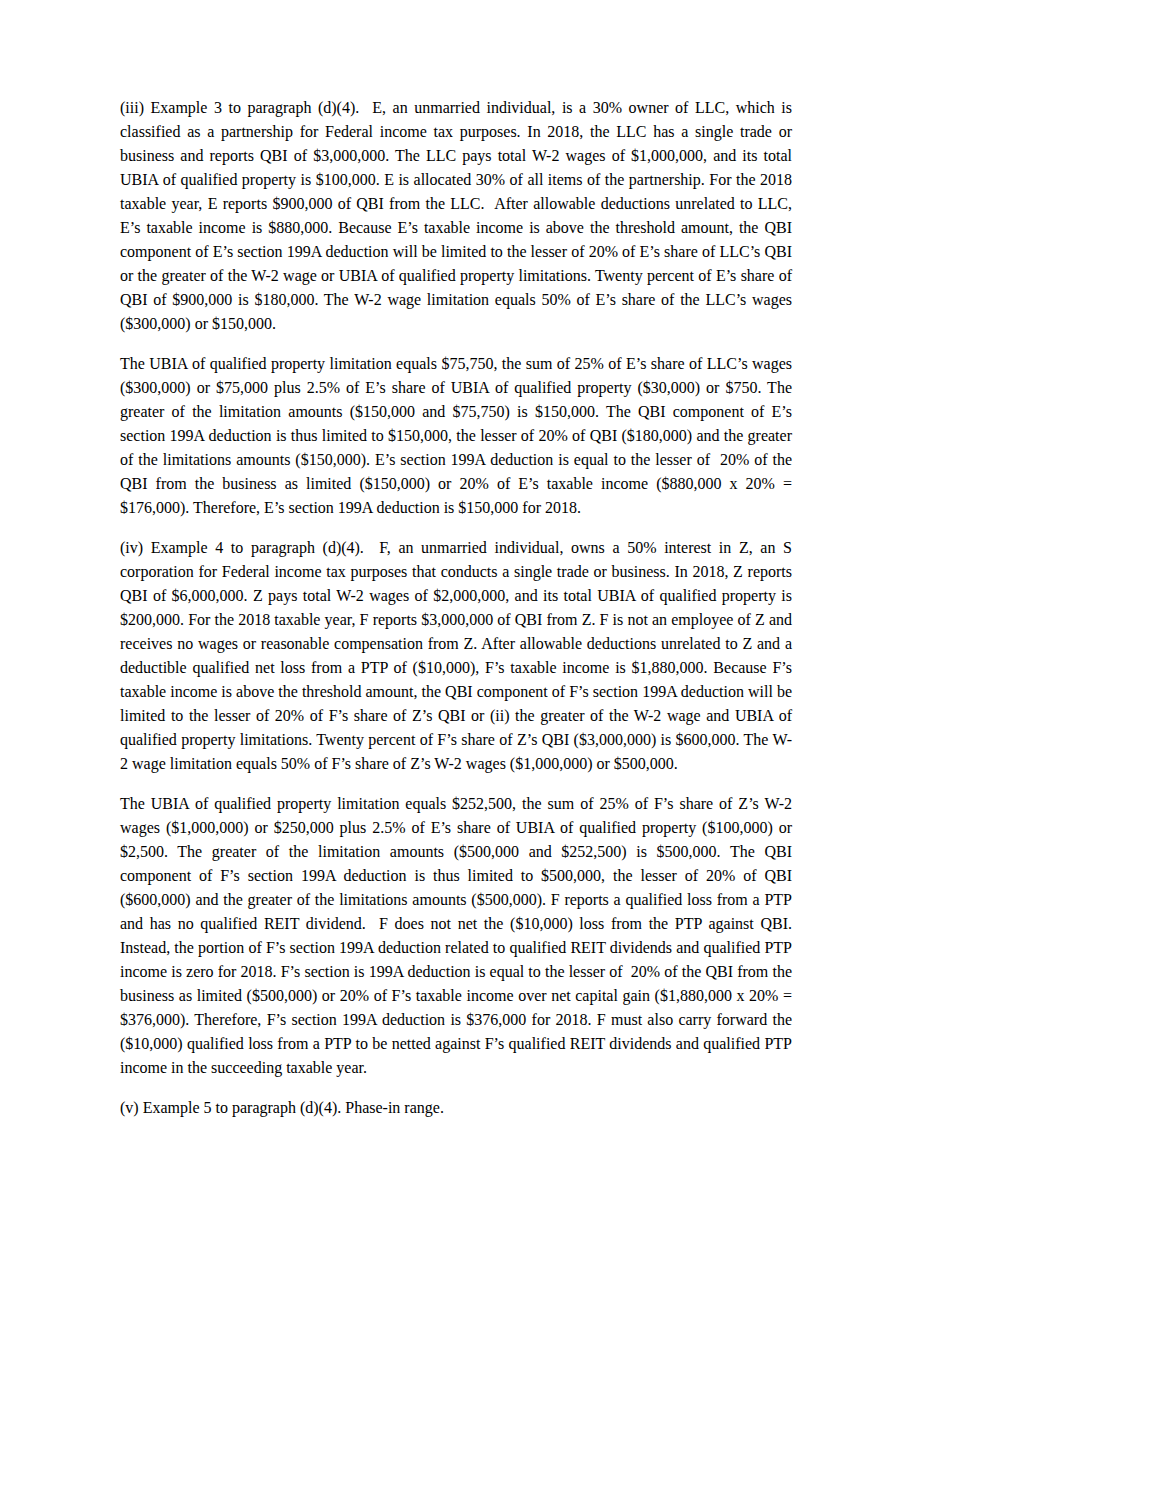(iii) Example 3 to paragraph (d)(4). E, an unmarried individual, is a 30% owner of LLC, which is classified as a partnership for Federal income tax purposes. In 2018, the LLC has a single trade or business and reports QBI of $3,000,000. The LLC pays total W-2 wages of $1,000,000, and its total UBIA of qualified property is $100,000. E is allocated 30% of all items of the partnership. For the 2018 taxable year, E reports $900,000 of QBI from the LLC. After allowable deductions unrelated to LLC, E’s taxable income is $880,000. Because E’s taxable income is above the threshold amount, the QBI component of E’s section 199A deduction will be limited to the lesser of 20% of E’s share of LLC’s QBI or the greater of the W-2 wage or UBIA of qualified property limitations. Twenty percent of E’s share of QBI of $900,000 is $180,000. The W-2 wage limitation equals 50% of E’s share of the LLC’s wages ($300,000) or $150,000.
The UBIA of qualified property limitation equals $75,750, the sum of 25% of E’s share of LLC’s wages ($300,000) or $75,000 plus 2.5% of E’s share of UBIA of qualified property ($30,000) or $750. The greater of the limitation amounts ($150,000 and $75,750) is $150,000. The QBI component of E’s section 199A deduction is thus limited to $150,000, the lesser of 20% of QBI ($180,000) and the greater of the limitations amounts ($150,000). E’s section 199A deduction is equal to the lesser of 20% of the QBI from the business as limited ($150,000) or 20% of E’s taxable income ($880,000 x 20% = $176,000). Therefore, E’s section 199A deduction is $150,000 for 2018.
(iv) Example 4 to paragraph (d)(4). F, an unmarried individual, owns a 50% interest in Z, an S corporation for Federal income tax purposes that conducts a single trade or business. In 2018, Z reports QBI of $6,000,000. Z pays total W-2 wages of $2,000,000, and its total UBIA of qualified property is $200,000. For the 2018 taxable year, F reports $3,000,000 of QBI from Z. F is not an employee of Z and receives no wages or reasonable compensation from Z. After allowable deductions unrelated to Z and a deductible qualified net loss from a PTP of ($10,000), F’s taxable income is $1,880,000. Because F’s taxable income is above the threshold amount, the QBI component of F’s section 199A deduction will be limited to the lesser of 20% of F’s share of Z’s QBI or (ii) the greater of the W-2 wage and UBIA of qualified property limitations. Twenty percent of F’s share of Z’s QBI ($3,000,000) is $600,000. The W-2 wage limitation equals 50% of F’s share of Z’s W-2 wages ($1,000,000) or $500,000.
The UBIA of qualified property limitation equals $252,500, the sum of 25% of F’s share of Z’s W-2 wages ($1,000,000) or $250,000 plus 2.5% of E’s share of UBIA of qualified property ($100,000) or $2,500. The greater of the limitation amounts ($500,000 and $252,500) is $500,000. The QBI component of F’s section 199A deduction is thus limited to $500,000, the lesser of 20% of QBI ($600,000) and the greater of the limitations amounts ($500,000). F reports a qualified loss from a PTP and has no qualified REIT dividend. F does not net the ($10,000) loss from the PTP against QBI. Instead, the portion of F’s section 199A deduction related to qualified REIT dividends and qualified PTP income is zero for 2018. F’s section is 199A deduction is equal to the lesser of 20% of the QBI from the business as limited ($500,000) or 20% of F’s taxable income over net capital gain ($1,880,000 x 20% = $376,000). Therefore, F’s section 199A deduction is $376,000 for 2018. F must also carry forward the ($10,000) qualified loss from a PTP to be netted against F’s qualified REIT dividends and qualified PTP income in the succeeding taxable year.
(v) Example 5 to paragraph (d)(4). Phase-in range.